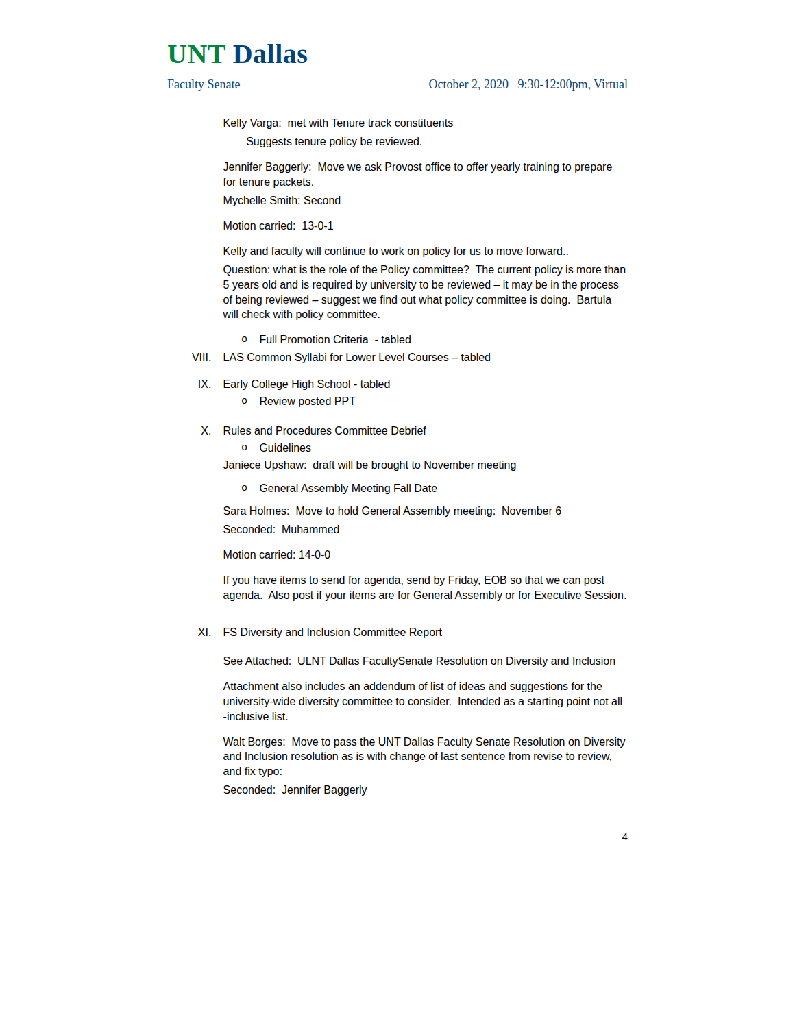UNT Dallas
Faculty Senate October 2, 2020 9:30-12:00pm, Virtual
Kelly Varga: met with Tenure track constituents
Suggests tenure policy be reviewed.
Jennifer Baggerly: Move we ask Provost office to offer yearly training to prepare for tenure packets.
Mychelle Smith: Second
Motion carried: 13-0-1
Kelly and faculty will continue to work on policy for us to move forward..
Question: what is the role of the Policy committee? The current policy is more than 5 years old and is required by university to be reviewed – it may be in the process of being reviewed – suggest we find out what policy committee is doing. Bartula will check with policy committee.
Full Promotion Criteria - tabled
VIII. LAS Common Syllabi for Lower Level Courses – tabled
IX. Early College High School - tabled
Review posted PPT
X. Rules and Procedures Committee Debrief
Guidelines
Janiece Upshaw: draft will be brought to November meeting
General Assembly Meeting Fall Date
Sara Holmes: Move to hold General Assembly meeting: November 6
Seconded: Muhammed
Motion carried: 14-0-0
If you have items to send for agenda, send by Friday, EOB so that we can post agenda. Also post if your items are for General Assembly or for Executive Session.
XI. FS Diversity and Inclusion Committee Report
See Attached: ULNT Dallas FacultySenate Resolution on Diversity and Inclusion
Attachment also includes an addendum of list of ideas and suggestions for the university-wide diversity committee to consider. Intended as a starting point not all -inclusive list.
Walt Borges: Move to pass the UNT Dallas Faculty Senate Resolution on Diversity and Inclusion resolution as is with change of last sentence from revise to review, and fix typo:
Seconded: Jennifer Baggerly
4